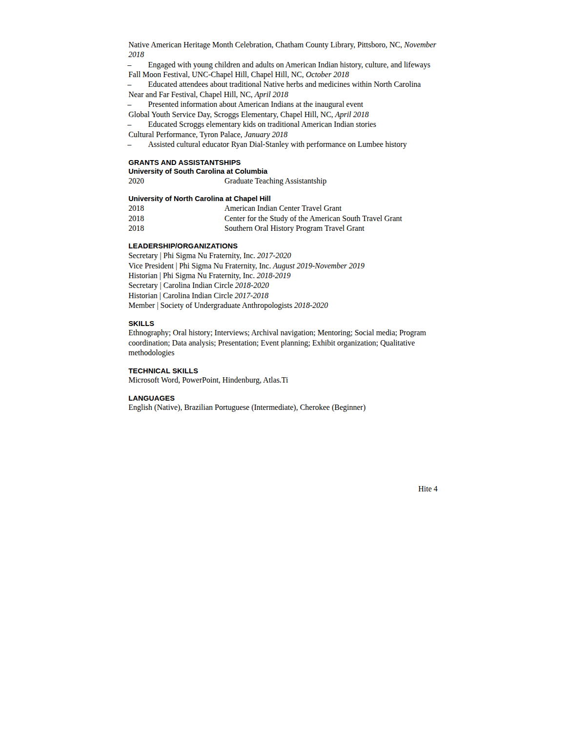Native American Heritage Month Celebration, Chatham County Library, Pittsboro, NC, November 2018
Engaged with young children and adults on American Indian history, culture, and lifeways
Fall Moon Festival, UNC-Chapel Hill, Chapel Hill, NC, October 2018
Educated attendees about traditional Native herbs and medicines within North Carolina
Near and Far Festival, Chapel Hill, NC, April 2018
Presented information about American Indians at the inaugural event
Global Youth Service Day, Scroggs Elementary, Chapel Hill, NC, April 2018
Educated Scroggs elementary kids on traditional American Indian stories
Cultural Performance, Tyron Palace, January 2018
Assisted cultural educator Ryan Dial-Stanley with performance on Lumbee history
GRANTS AND ASSISTANTSHIPS
University of South Carolina at Columbia
| 2020 | Graduate Teaching Assistantship |
University of North Carolina at Chapel Hill
| 2018 | American Indian Center Travel Grant |
| 2018 | Center for the Study of the American South Travel Grant |
| 2018 | Southern Oral History Program Travel Grant |
LEADERSHIP/ORGANIZATIONS
Secretary | Phi Sigma Nu Fraternity, Inc. 2017-2020
Vice President | Phi Sigma Nu Fraternity, Inc. August 2019-November 2019
Historian | Phi Sigma Nu Fraternity, Inc. 2018-2019
Secretary | Carolina Indian Circle 2018-2020
Historian | Carolina Indian Circle 2017-2018
Member | Society of Undergraduate Anthropologists 2018-2020
SKILLS
Ethnography; Oral history; Interviews; Archival navigation; Mentoring; Social media; Program coordination; Data analysis; Presentation; Event planning; Exhibit organization; Qualitative methodologies
TECHNICAL SKILLS
Microsoft Word, PowerPoint, Hindenburg, Atlas.Ti
LANGUAGES
English (Native), Brazilian Portuguese (Intermediate), Cherokee (Beginner)
Hite 4